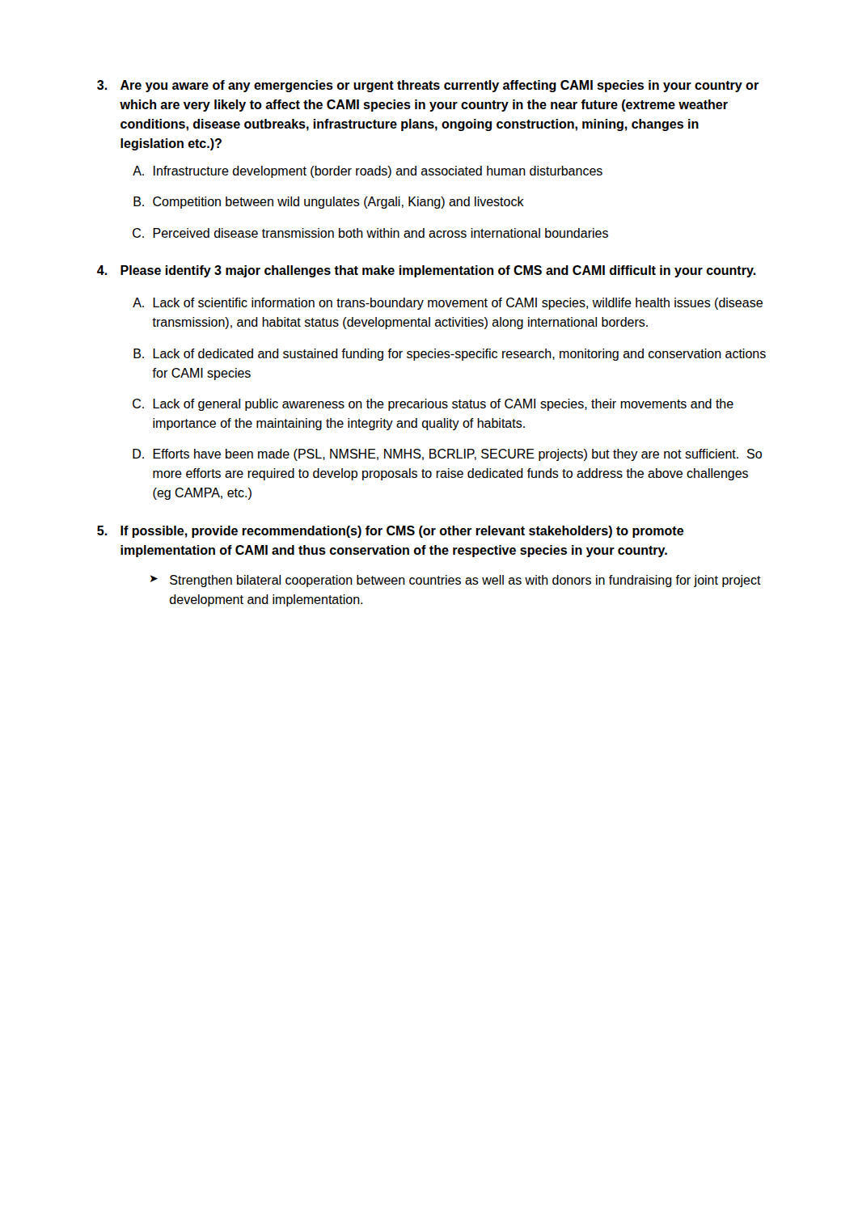Are you aware of any emergencies or urgent threats currently affecting CAMI species in your country or which are very likely to affect the CAMI species in your country in the near future (extreme weather conditions, disease outbreaks, infrastructure plans, ongoing construction, mining, changes in legislation etc.)?
Infrastructure development (border roads) and associated human disturbances
Competition between wild ungulates (Argali, Kiang) and livestock
Perceived disease transmission both within and across international boundaries
Please identify 3 major challenges that make implementation of CMS and CAMI difficult in your country.
Lack of scientific information on trans-boundary movement of CAMI species, wildlife health issues (disease transmission), and habitat status (developmental activities) along international borders.
Lack of dedicated and sustained funding for species-specific research, monitoring and conservation actions for CAMI species
Lack of general public awareness on the precarious status of CAMI species, their movements and the importance of the maintaining the integrity and quality of habitats.
Efforts have been made (PSL, NMSHE, NMHS, BCRLIP, SECURE projects) but they are not sufficient. So more efforts are required to develop proposals to raise dedicated funds to address the above challenges (eg CAMPA, etc.)
If possible, provide recommendation(s) for CMS (or other relevant stakeholders) to promote implementation of CAMI and thus conservation of the respective species in your country.
Strengthen bilateral cooperation between countries as well as with donors in fundraising for joint project development and implementation.